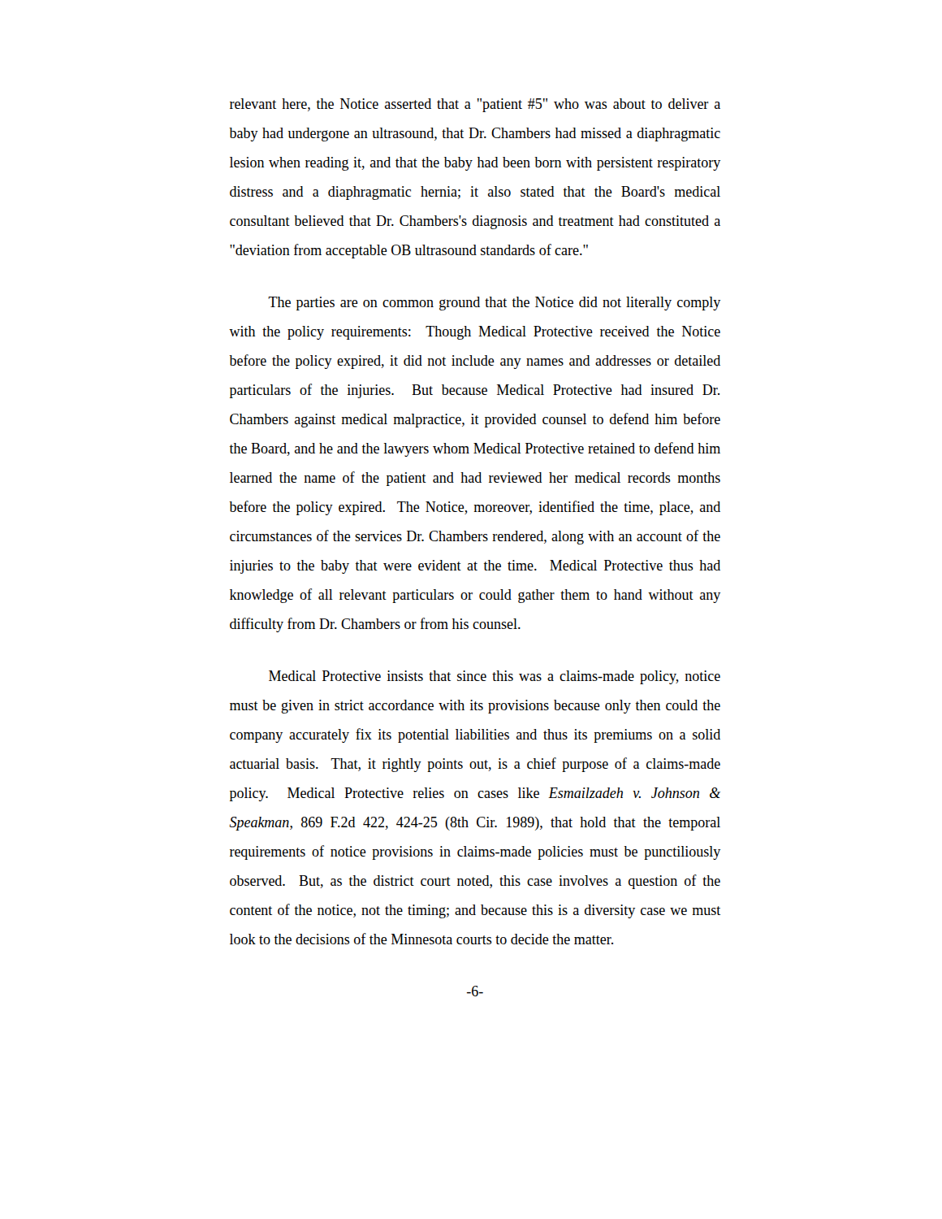relevant here, the Notice asserted that a "patient #5" who was about to deliver a baby had undergone an ultrasound, that Dr. Chambers had missed a diaphragmatic lesion when reading it, and that the baby had been born with persistent respiratory distress and a diaphragmatic hernia; it also stated that the Board's medical consultant believed that Dr. Chambers's diagnosis and treatment had constituted a "deviation from acceptable OB ultrasound standards of care."
The parties are on common ground that the Notice did not literally comply with the policy requirements: Though Medical Protective received the Notice before the policy expired, it did not include any names and addresses or detailed particulars of the injuries. But because Medical Protective had insured Dr. Chambers against medical malpractice, it provided counsel to defend him before the Board, and he and the lawyers whom Medical Protective retained to defend him learned the name of the patient and had reviewed her medical records months before the policy expired. The Notice, moreover, identified the time, place, and circumstances of the services Dr. Chambers rendered, along with an account of the injuries to the baby that were evident at the time. Medical Protective thus had knowledge of all relevant particulars or could gather them to hand without any difficulty from Dr. Chambers or from his counsel.
Medical Protective insists that since this was a claims-made policy, notice must be given in strict accordance with its provisions because only then could the company accurately fix its potential liabilities and thus its premiums on a solid actuarial basis. That, it rightly points out, is a chief purpose of a claims-made policy. Medical Protective relies on cases like Esmailzadeh v. Johnson & Speakman, 869 F.2d 422, 424-25 (8th Cir. 1989), that hold that the temporal requirements of notice provisions in claims-made policies must be punctiliously observed. But, as the district court noted, this case involves a question of the content of the notice, not the timing; and because this is a diversity case we must look to the decisions of the Minnesota courts to decide the matter.
-6-